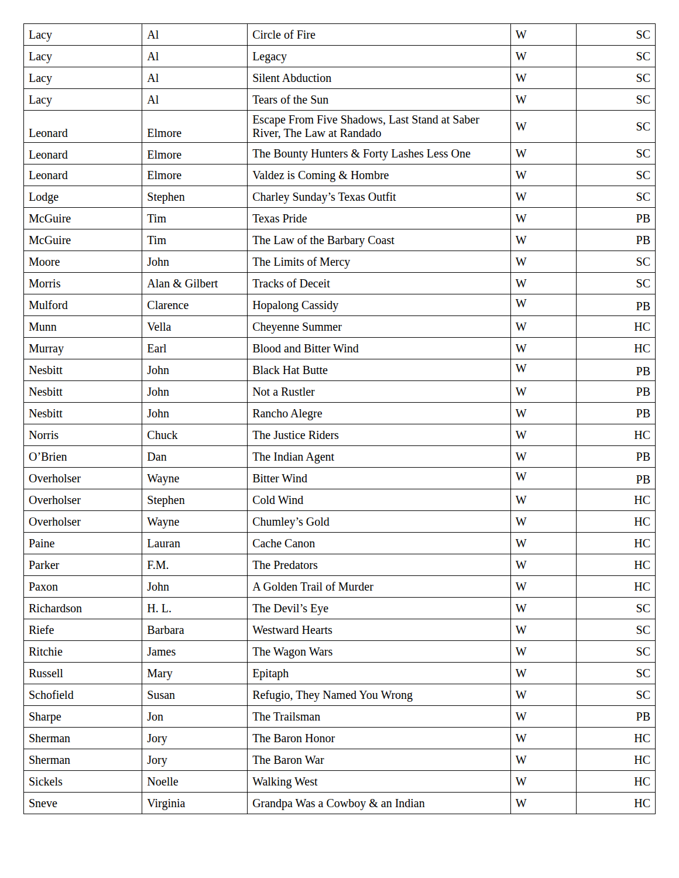| Lacy | Al | Circle of Fire | W | SC |
| Lacy | Al | Legacy | W | SC |
| Lacy | Al | Silent Abduction | W | SC |
| Lacy | Al | Tears of the Sun | W | SC |
| Leonard | Elmore | Escape From Five Shadows, Last Stand at Saber River, The Law at Randado | W | SC |
| Leonard | Elmore | The Bounty Hunters & Forty Lashes Less One | W | SC |
| Leonard | Elmore | Valdez is Coming & Hombre | W | SC |
| Lodge | Stephen | Charley Sunday’s Texas Outfit | W | SC |
| McGuire | Tim | Texas Pride | W | PB |
| McGuire | Tim | The Law of the Barbary Coast | W | PB |
| Moore | John | The Limits of Mercy | W | SC |
| Morris | Alan & Gilbert | Tracks of Deceit | W | SC |
| Mulford | Clarence | Hopalong Cassidy | W | PB |
| Munn | Vella | Cheyenne Summer | W | HC |
| Murray | Earl | Blood and Bitter Wind | W | HC |
| Nesbitt | John | Black Hat Butte | W | PB |
| Nesbitt | John | Not a Rustler | W | PB |
| Nesbitt | John | Rancho Alegre | W | PB |
| Norris | Chuck | The Justice Riders | W | HC |
| O’Brien | Dan | The Indian Agent | W | PB |
| Overholser | Wayne | Bitter Wind | W | PB |
| Overholser | Stephen | Cold Wind | W | HC |
| Overholser | Wayne | Chumley’s Gold | W | HC |
| Paine | Lauran | Cache Canon | W | HC |
| Parker | F.M. | The Predators | W | HC |
| Paxon | John | A Golden Trail of Murder | W | HC |
| Richardson | H. L. | The Devil’s Eye | W | SC |
| Riefe | Barbara | Westward Hearts | W | SC |
| Ritchie | James | The Wagon Wars | W | SC |
| Russell | Mary | Epitaph | W | SC |
| Schofield | Susan | Refugio, They Named You Wrong | W | SC |
| Sharpe | Jon | The Trailsman | W | PB |
| Sherman | Jory | The Baron Honor | W | HC |
| Sherman | Jory | The Baron War | W | HC |
| Sickels | Noelle | Walking West | W | HC |
| Sneve | Virginia | Grandpa Was a Cowboy & an Indian | W | HC |